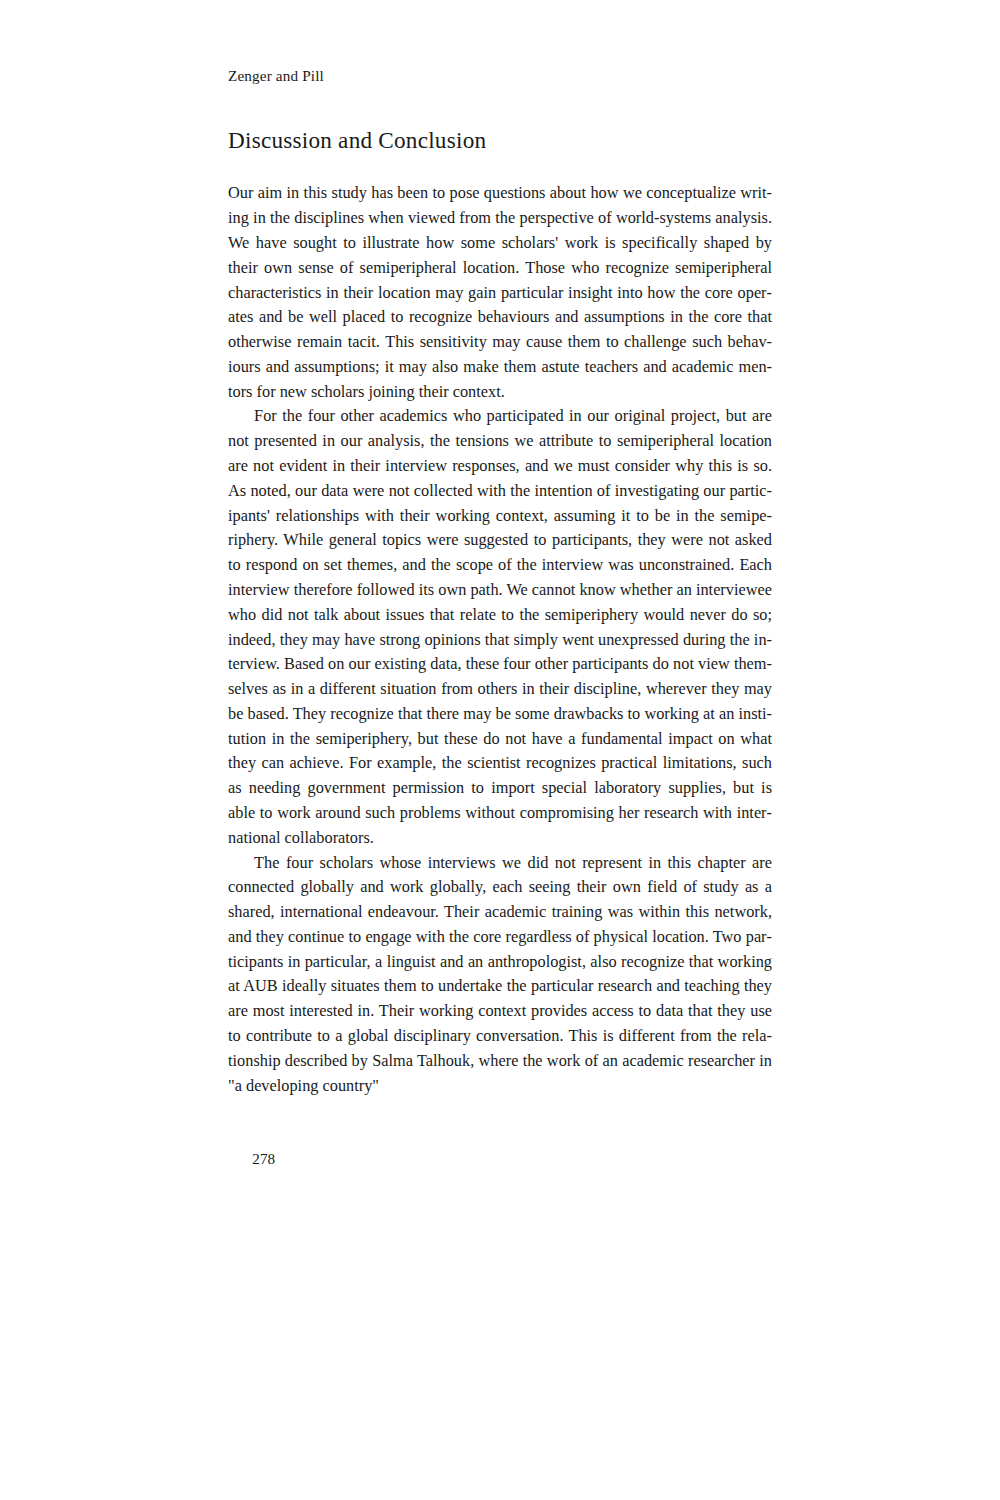Zenger and Pill
Discussion and Conclusion
Our aim in this study has been to pose questions about how we conceptualize writing in the disciplines when viewed from the perspective of world-systems analysis. We have sought to illustrate how some scholars' work is specifically shaped by their own sense of semiperipheral location. Those who recognize semiperipheral characteristics in their location may gain particular insight into how the core operates and be well placed to recognize behaviours and assumptions in the core that otherwise remain tacit. This sensitivity may cause them to challenge such behaviours and assumptions; it may also make them astute teachers and academic mentors for new scholars joining their context.
For the four other academics who participated in our original project, but are not presented in our analysis, the tensions we attribute to semiperipheral location are not evident in their interview responses, and we must consider why this is so. As noted, our data were not collected with the intention of investigating our participants' relationships with their working context, assuming it to be in the semiperiphery. While general topics were suggested to participants, they were not asked to respond on set themes, and the scope of the interview was unconstrained. Each interview therefore followed its own path. We cannot know whether an interviewee who did not talk about issues that relate to the semiperiphery would never do so; indeed, they may have strong opinions that simply went unexpressed during the interview. Based on our existing data, these four other participants do not view themselves as in a different situation from others in their discipline, wherever they may be based. They recognize that there may be some drawbacks to working at an institution in the semiperiphery, but these do not have a fundamental impact on what they can achieve. For example, the scientist recognizes practical limitations, such as needing government permission to import special laboratory supplies, but is able to work around such problems without compromising her research with international collaborators.
The four scholars whose interviews we did not represent in this chapter are connected globally and work globally, each seeing their own field of study as a shared, international endeavour. Their academic training was within this network, and they continue to engage with the core regardless of physical location. Two participants in particular, a linguist and an anthropologist, also recognize that working at AUB ideally situates them to undertake the particular research and teaching they are most interested in. Their working context provides access to data that they use to contribute to a global disciplinary conversation. This is different from the relationship described by Salma Talhouk, where the work of an academic researcher in "a developing country"
278